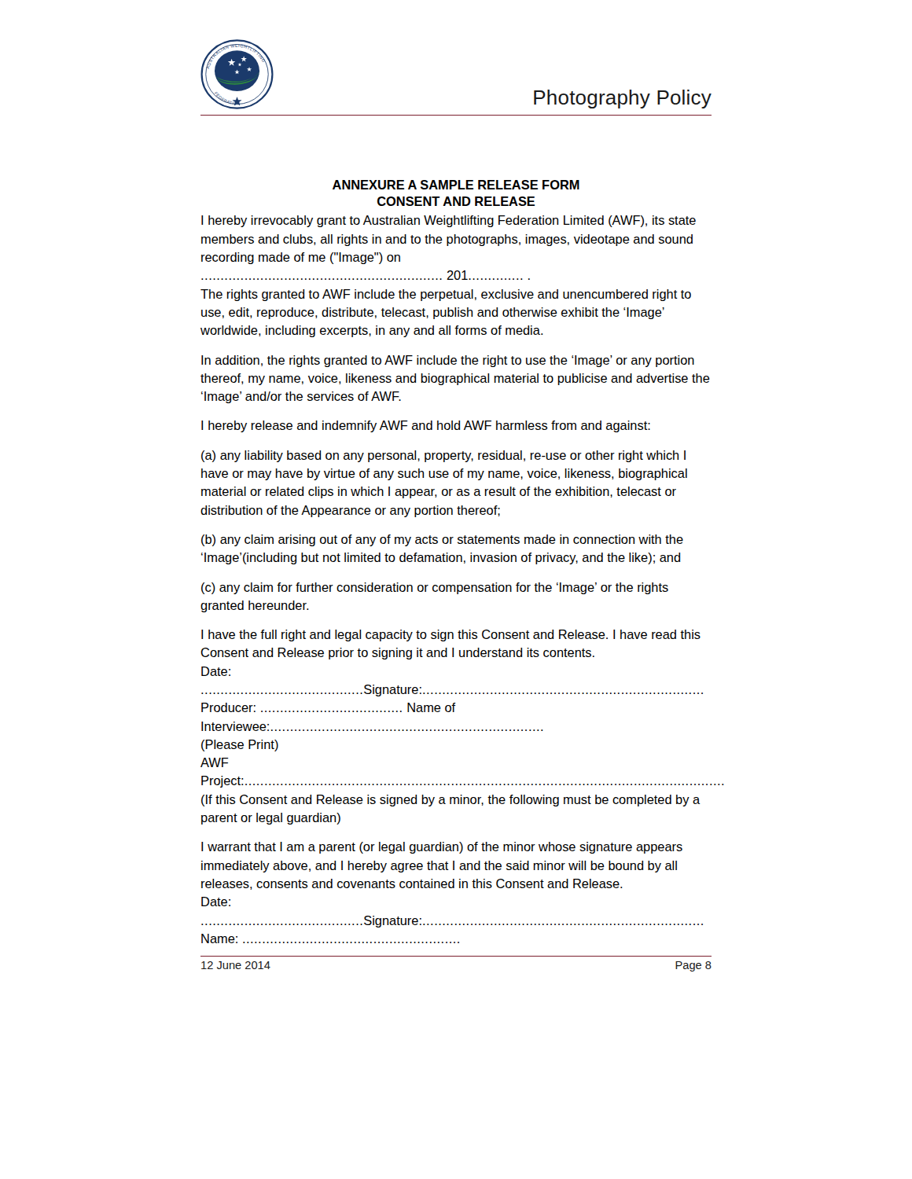AUSTRALIAN WEIGHTLIFTING FEDERATION
Photography Policy
ANNEXURE A SAMPLE RELEASE FORM
CONSENT AND RELEASE
I hereby irrevocably grant to Australian Weightlifting Federation Limited (AWF), its state members and clubs, all rights in and to the photographs, images, videotape and sound recording made of me ("Image") on
............................................................. 201.............. .
The rights granted to AWF include the perpetual, exclusive and unencumbered right to use, edit, reproduce, distribute, telecast, publish and otherwise exhibit the ‘Image’ worldwide, including excerpts, in any and all forms of media.
In addition, the rights granted to AWF include the right to use the ‘Image’ or any portion thereof, my name, voice, likeness and biographical material to publicise and advertise the ‘Image’ and/or the services of AWF.
I hereby release and indemnify AWF and hold AWF harmless from and against:
(a) any liability based on any personal, property, residual, re-use or other right which I have or may have by virtue of any such use of my name, voice, likeness, biographical material or related clips in which I appear, or as a result of the exhibition, telecast or distribution of the Appearance or any portion thereof;
(b) any claim arising out of any of my acts or statements made in connection with the ‘Image’(including but not limited to defamation, invasion of privacy, and the like); and
(c) any claim for further consideration or compensation for the ‘Image’ or the rights granted hereunder.
I have the full right and legal capacity to sign this Consent and Release. I have read this Consent and Release prior to signing it and I understand its contents.
Date: ......................................... Signature:.......................................................................
Producer: .................................... Name of
Interviewee:.....................................................................
(Please Print)
AWF
Project:.........................................................................................................................
(If this Consent and Release is signed by a minor, the following must be completed by a parent or legal guardian)
I warrant that I am a parent (or legal guardian) of the minor whose signature appears immediately above, and I hereby agree that I and the said minor will be bound by all releases, consents and covenants contained in this Consent and Release.
Date: ......................................... Signature:.......................................................................
Name: .......................................................
12 June 2014
Page 8